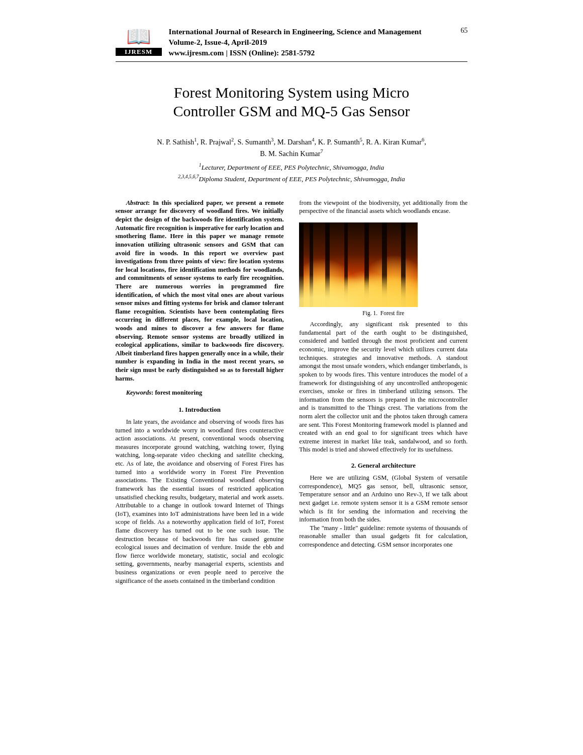📖 IJRESM
International Journal of Research in Engineering, Science and Management
Volume-2, Issue-4, April-2019
www.ijresm.com | ISSN (Online): 2581-5792
65
Forest Monitoring System using Micro
Controller GSM and MQ-5 Gas Sensor
N. P. Sathish1, R. Prajwal2, S. Sumanth3, M. Darshan4, K. P. Sumanth5, R. A. Kiran Kumar6,
B. M. Sachin Kumar7
1Lecturer, Department of EEE, PES Polytechnic, Shivamogga, India
2,3,4,5,6,7Diploma Student, Department of EEE, PES Polytechnic, Shivamogga, India
Abstract: In this specialized paper, we present a remote sensor arrange for discovery of woodland fires. We initially depict the design of the backwoods fire identification system. Automatic fire recognition is imperative for early location and smothering flame. Here in this paper we manage remote innovation utilizing ultrasonic sensors and GSM that can avoid fire in woods. In this report we overview past investigations from three points of view: fire location systems for local locations, fire identification methods for woodlands, and commitments of sensor systems to early fire recognition. There are numerous worries in programmed fire identification, of which the most vital ones are about various sensor mixes and fitting systems for brisk and clamor tolerant flame recognition. Scientists have been contemplating fires occurring in different places, for example, local location, woods and mines to discover a few answers for flame observing. Remote sensor systems are broadly utilized in ecological applications, similar to backwoods fire discovery. Albeit timberland fires happen generally once in a while, their number is expanding in India in the most recent years, so their sign must be early distinguished so as to forestall higher harms.
Keywords: forest monitoring
1. Introduction
In late years, the avoidance and observing of woods fires has turned into a worldwide worry in woodland fires counteractive action associations. At present, conventional woods observing measures incorporate ground watching, watching tower, flying watching, long-separate video checking and satellite checking, etc. As of late, the avoidance and observing of Forest Fires has turned into a worldwide worry in Forest Fire Prevention associations. The Existing Conventional woodland observing framework has the essential issues of restricted application unsatisfied checking results, budgetary, material and work assets. Attributable to a change in outlook toward Internet of Things (IoT), examines into IoT administrations have been led in a wide scope of fields. As a noteworthy application field of IoT, Forest flame discovery has turned out to be one such issue. The destruction because of backwoods fire has caused genuine ecological issues and decimation of verdure. Inside the ebb and flow fierce worldwide monetary, statistic, social and ecologic setting, governments, nearby managerial experts, scientists and business organizations or even people need to perceive the significance of the assets contained in the timberland condition
from the viewpoint of the biodiversity, yet additionally from the perspective of the financial assets which woodlands encase.
Fig. 1. Forest fire
Accordingly, any significant risk presented to this fundamental part of the earth ought to be distinguished, considered and battled through the most proficient and current economic, improve the security level which utilizes current data techniques. strategies and innovative methods. A standout amongst the most unsafe wonders, which endanger timberlands, is spoken to by woods fires. This venture introduces the model of a framework for distinguishing of any uncontrolled anthropogenic exercises, smoke or fires in timberland utilizing sensors. The information from the sensors is prepared in the microcontroller and is transmitted to the Things crest. The variations from the norm alert the collector unit and the photos taken through camera are sent. This Forest Monitoring framework model is planned and created with an end goal to for significant trees which have extreme interest in market like teak, sandalwood, and so forth. This model is tried and showed effectively for its usefulness.
2. General architecture
Here we are utilizing GSM, (Global System of versatile correspondence), MQ5 gas sensor, bell, ultrasonic sensor, Temperature sensor and an Arduino uno Rev-3, If we talk about next gadget i.e. remote system sensor it is a GSM remote sensor which is fit for sending the information and receiving the information from both the sides.
The "many - little" guideline: remote systems of thousands of reasonable smaller than usual gadgets fit for calculation, correspondence and detecting. GSM sensor incorporates one